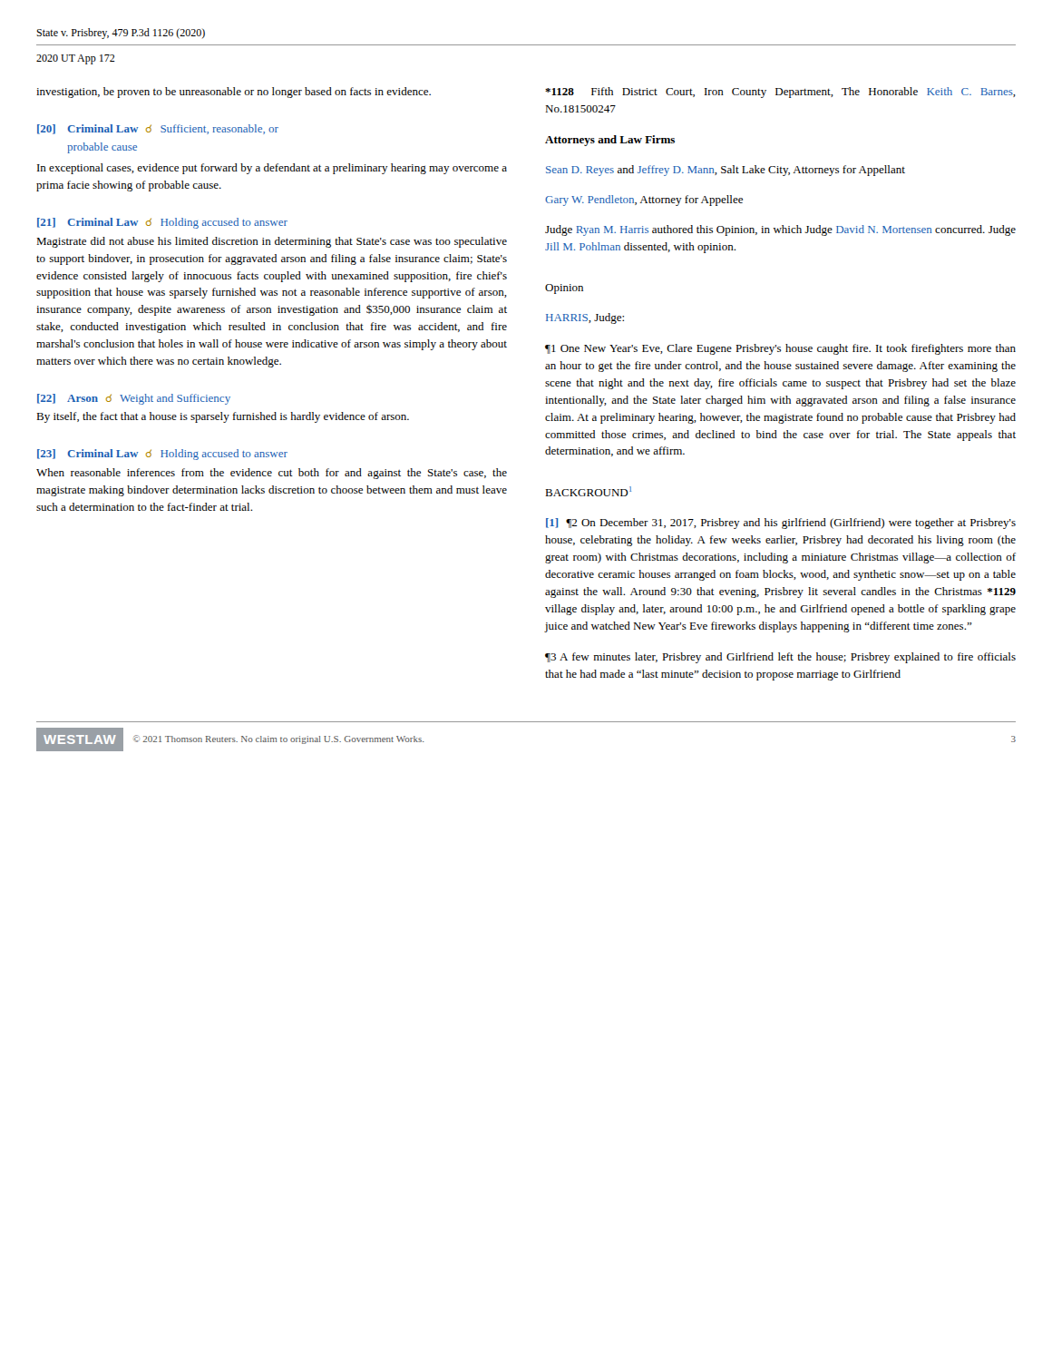State v. Prisbrey, 479 P.3d 1126 (2020)
2020 UT App 172
investigation, be proven to be unreasonable or no longer based on facts in evidence.
[20] Criminal Law ☌ Sufficient, reasonable, or
probable cause
In exceptional cases, evidence put forward by a defendant at a preliminary hearing may overcome a prima facie showing of probable cause.
[21] Criminal Law ☌ Holding accused to answer
Magistrate did not abuse his limited discretion in determining that State's case was too speculative to support bindover, in prosecution for aggravated arson and filing a false insurance claim; State's evidence consisted largely of innocuous facts coupled with unexamined supposition, fire chief's supposition that house was sparsely furnished was not a reasonable inference supportive of arson, insurance company, despite awareness of arson investigation and $350,000 insurance claim at stake, conducted investigation which resulted in conclusion that fire was accident, and fire marshal's conclusion that holes in wall of house were indicative of arson was simply a theory about matters over which there was no certain knowledge.
[22] Arson ☌ Weight and Sufficiency
By itself, the fact that a house is sparsely furnished is hardly evidence of arson.
[23] Criminal Law ☌ Holding accused to answer
When reasonable inferences from the evidence cut both for and against the State's case, the magistrate making bindover determination lacks discretion to choose between them and must leave such a determination to the fact-finder at trial.
*1128 Fifth District Court, Iron County Department, The Honorable Keith C. Barnes, No.181500247
Attorneys and Law Firms
Sean D. Reyes and Jeffrey D. Mann, Salt Lake City, Attorneys for Appellant
Gary W. Pendleton, Attorney for Appellee
Judge Ryan M. Harris authored this Opinion, in which Judge David N. Mortensen concurred. Judge Jill M. Pohlman dissented, with opinion.
Opinion
HARRIS, Judge:
¶1 One New Year's Eve, Clare Eugene Prisbrey's house caught fire. It took firefighters more than an hour to get the fire under control, and the house sustained severe damage. After examining the scene that night and the next day, fire officials came to suspect that Prisbrey had set the blaze intentionally, and the State later charged him with aggravated arson and filing a false insurance claim. At a preliminary hearing, however, the magistrate found no probable cause that Prisbrey had committed those crimes, and declined to bind the case over for trial. The State appeals that determination, and we affirm.
BACKGROUND1
[1] ¶2 On December 31, 2017, Prisbrey and his girlfriend (Girlfriend) were together at Prisbrey's house, celebrating the holiday. A few weeks earlier, Prisbrey had decorated his living room (the great room) with Christmas decorations, including a miniature Christmas village—a collection of decorative ceramic houses arranged on foam blocks, wood, and synthetic snow—set up on a table against the wall. Around 9:30 that evening, Prisbrey lit several candles in the Christmas *1129 village display and, later, around 10:00 p.m., he and Girlfriend opened a bottle of sparkling grape juice and watched New Year's Eve fireworks displays happening in “different time zones.”
¶3 A few minutes later, Prisbrey and Girlfriend left the house; Prisbrey explained to fire officials that he had made a “last minute” decision to propose marriage to Girlfriend
WESTLAW © 2021 Thomson Reuters. No claim to original U.S. Government Works. 3